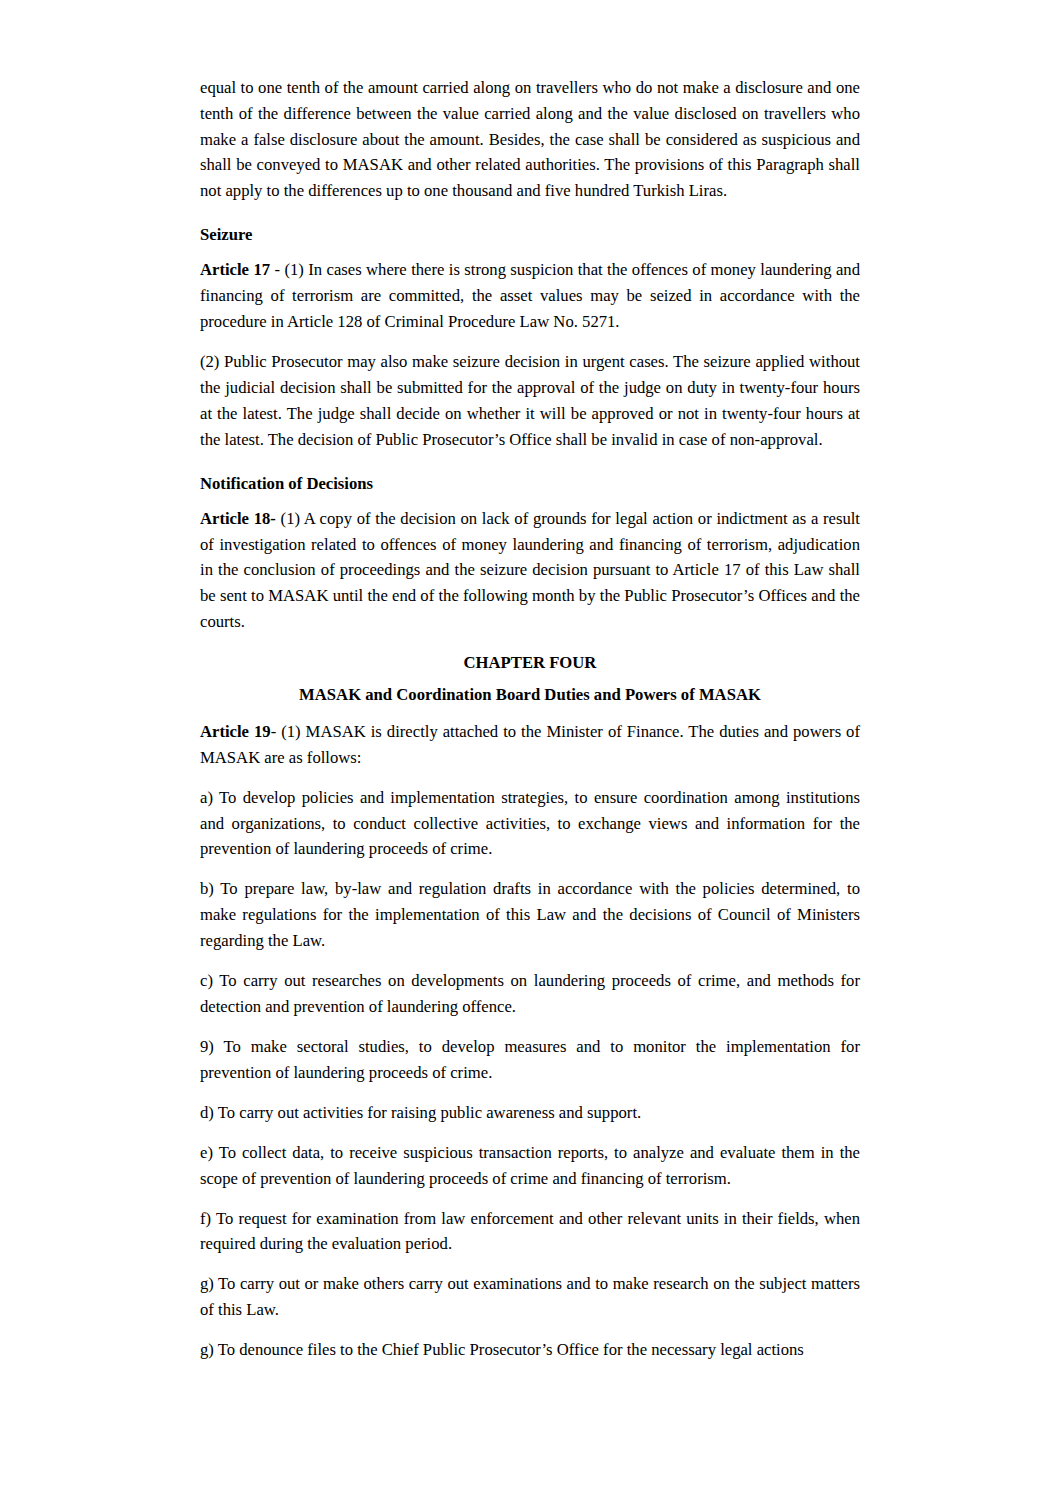equal to one tenth of the amount carried along on travellers who do not make a disclosure and one tenth of the difference between the value carried along and the value disclosed on travellers who make a false disclosure about the amount. Besides, the case shall be considered as suspicious and shall be conveyed to MASAK and other related authorities. The provisions of this Paragraph shall not apply to the differences up to one thousand and five hundred Turkish Liras.
Seizure
Article 17 - (1) In cases where there is strong suspicion that the offences of money laundering and financing of terrorism are committed, the asset values may be seized in accordance with the procedure in Article 128 of Criminal Procedure Law No. 5271.
(2) Public Prosecutor may also make seizure decision in urgent cases. The seizure applied without the judicial decision shall be submitted for the approval of the judge on duty in twenty-four hours at the latest. The judge shall decide on whether it will be approved or not in twenty-four hours at the latest. The decision of Public Prosecutor’s Office shall be invalid in case of non-approval.
Notification of Decisions
Article 18- (1) A copy of the decision on lack of grounds for legal action or indictment as a result of investigation related to offences of money laundering and financing of terrorism, adjudication in the conclusion of proceedings and the seizure decision pursuant to Article 17 of this Law shall be sent to MASAK until the end of the following month by the Public Prosecutor’s Offices and the courts.
CHAPTER FOUR
MASAK and Coordination Board Duties and Powers of MASAK
Article 19- (1) MASAK is directly attached to the Minister of Finance. The duties and powers of MASAK are as follows:
a) To develop policies and implementation strategies, to ensure coordination among institutions and organizations, to conduct collective activities, to exchange views and information for the prevention of laundering proceeds of crime.
b) To prepare law, by-law and regulation drafts in accordance with the policies determined, to make regulations for the implementation of this Law and the decisions of Council of Ministers regarding the Law.
c) To carry out researches on developments on laundering proceeds of crime, and methods for detection and prevention of laundering offence.
9) To make sectoral studies, to develop measures and to monitor the implementation for prevention of laundering proceeds of crime.
d) To carry out activities for raising public awareness and support.
e) To collect data, to receive suspicious transaction reports, to analyze and evaluate them in the scope of prevention of laundering proceeds of crime and financing of terrorism.
f) To request for examination from law enforcement and other relevant units in their fields, when required during the evaluation period.
g) To carry out or make others carry out examinations and to make research on the subject matters of this Law.
g) To denounce files to the Chief Public Prosecutor’s Office for the necessary legal actions